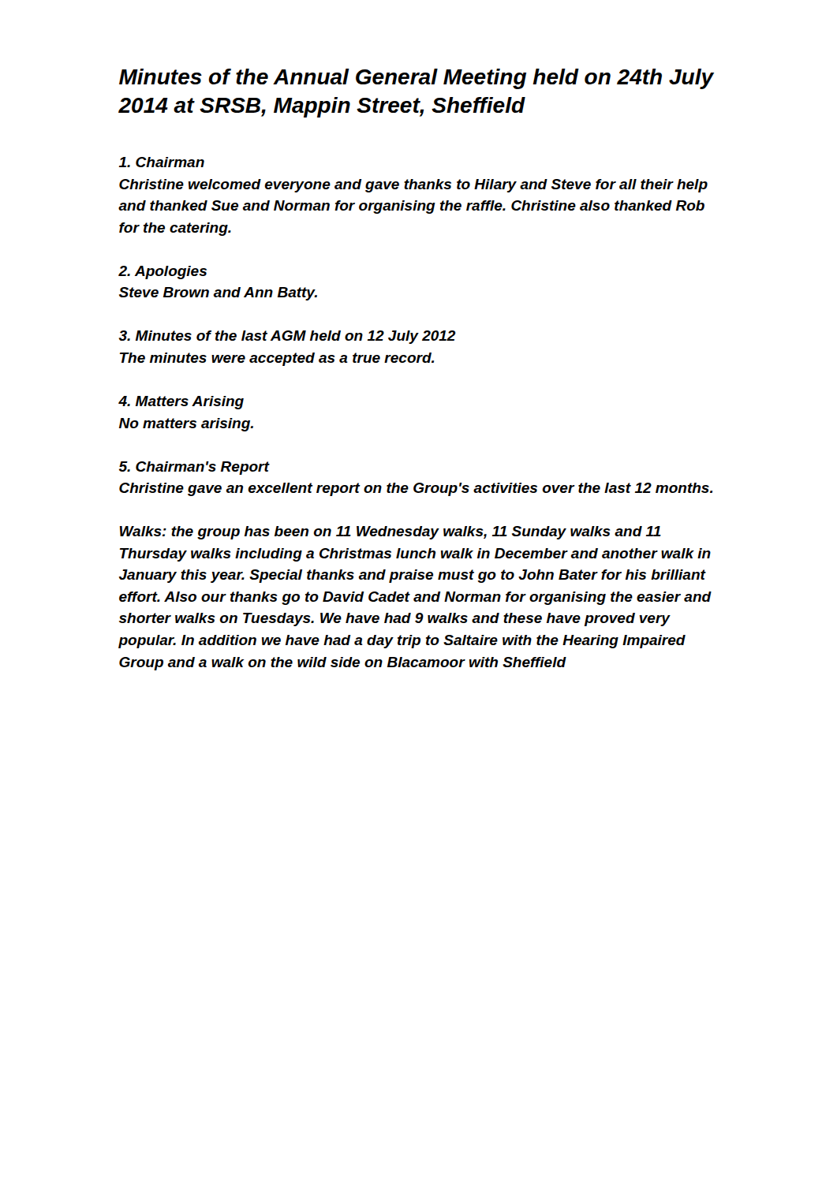Minutes of the Annual General Meeting held on 24th July 2014 at SRSB, Mappin Street, Sheffield
1. Chairman
Christine welcomed everyone and gave thanks to Hilary and Steve for all their help and thanked Sue and Norman for organising the raffle. Christine also thanked Rob for the catering.
2. Apologies
Steve Brown and Ann Batty.
3. Minutes of the last AGM held on 12 July 2012
The minutes were accepted as a true record.
4. Matters Arising
No matters arising.
5. Chairman's Report
Christine gave an excellent report on the Group's activities over the last 12 months.
Walks: the group has been on 11 Wednesday walks, 11 Sunday walks and 11 Thursday walks including a Christmas lunch walk in December and another walk in January this year. Special thanks and praise must go to John Bater for his brilliant effort. Also our thanks go to David Cadet and Norman for organising the easier and shorter walks on Tuesdays. We have had 9 walks and these have proved very popular. In addition we have had a day trip to Saltaire with the Hearing Impaired Group and a walk on the wild side on Blacamoor with Sheffield